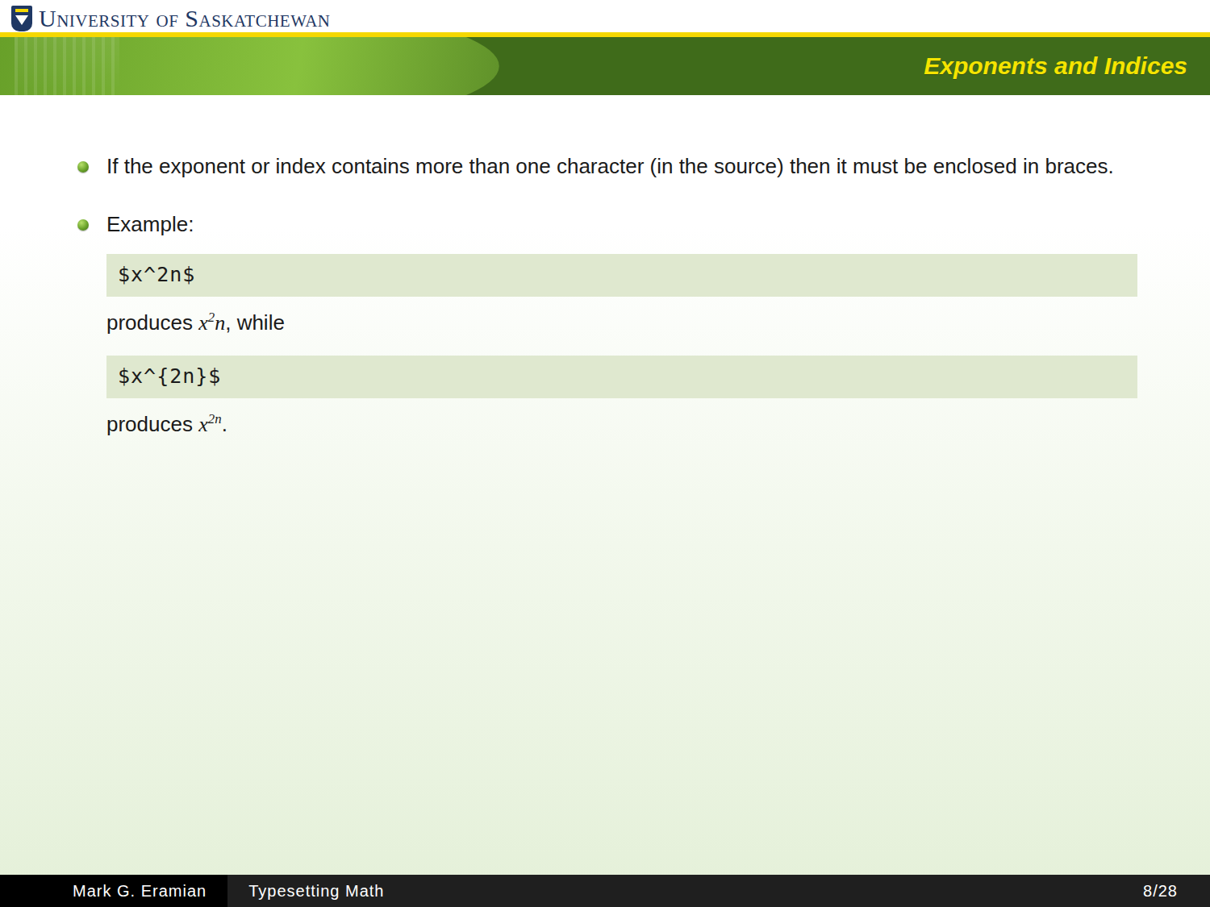University of Saskatchewan
Exponents and Indices
If the exponent or index contains more than one character (in the source) then it must be enclosed in braces.
Example: $x^2n$
produces x2n, while
$x^{2n}$
produces x2n.
Mark G. Eramian
Typesetting Math
8/28